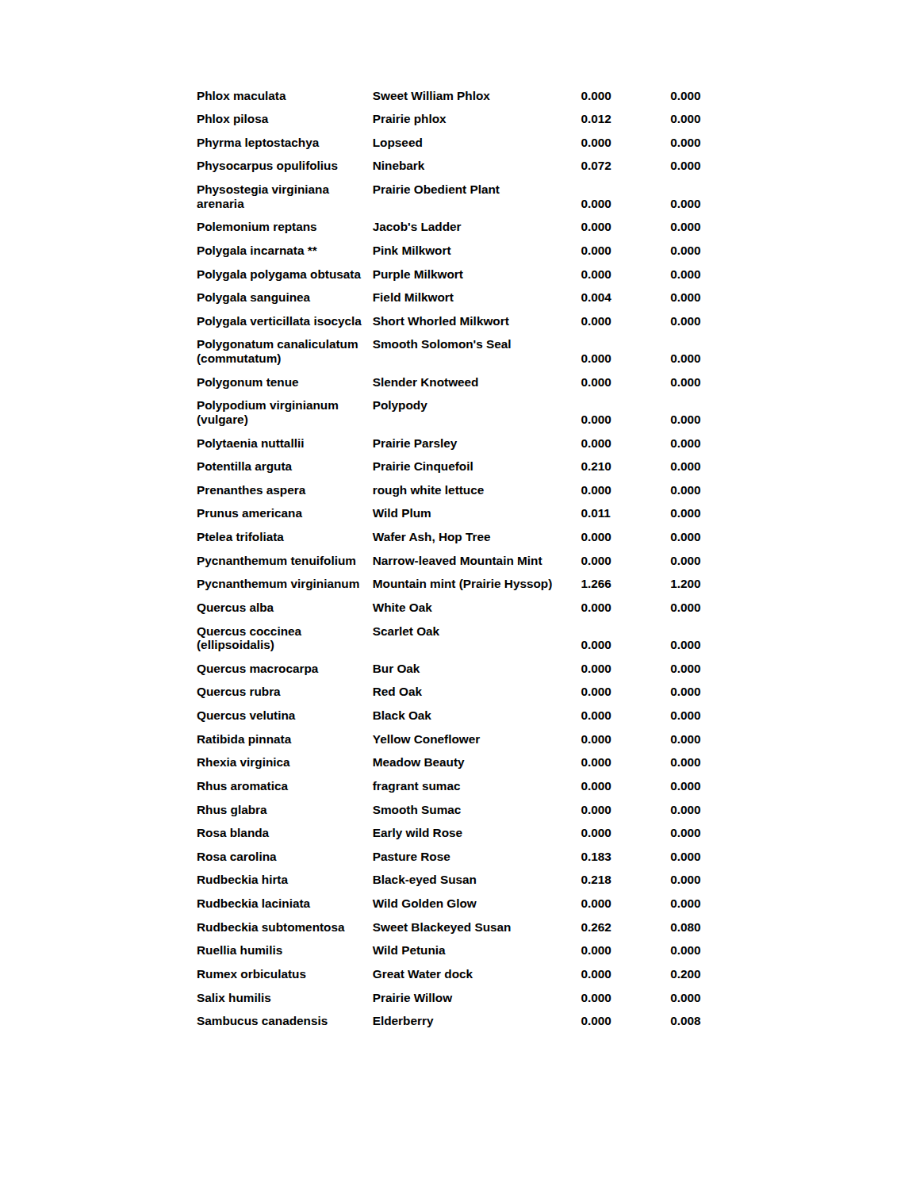| Phlox maculata | Sweet William Phlox | 0.000 | 0.000 |
| Phlox pilosa | Prairie phlox | 0.012 | 0.000 |
| Phyrma leptostachya | Lopseed | 0.000 | 0.000 |
| Physocarpus opulifolius | Ninebark | 0.072 | 0.000 |
| Physostegia virginiana arenaria | Prairie Obedient Plant | 0.000 | 0.000 |
| Polemonium reptans | Jacob's Ladder | 0.000 | 0.000 |
| Polygala incarnata ** | Pink Milkwort | 0.000 | 0.000 |
| Polygala polygama obtusata | Purple Milkwort | 0.000 | 0.000 |
| Polygala sanguinea | Field Milkwort | 0.004 | 0.000 |
| Polygala verticillata isocycla | Short Whorled Milkwort | 0.000 | 0.000 |
| Polygonatum canaliculatum (commutatum) | Smooth Solomon's Seal | 0.000 | 0.000 |
| Polygonum tenue | Slender Knotweed | 0.000 | 0.000 |
| Polypodium virginianum (vulgare) | Polypody | 0.000 | 0.000 |
| Polytaenia nuttallii | Prairie Parsley | 0.000 | 0.000 |
| Potentilla arguta | Prairie Cinquefoil | 0.210 | 0.000 |
| Prenanthes aspera | rough white lettuce | 0.000 | 0.000 |
| Prunus americana | Wild Plum | 0.011 | 0.000 |
| Ptelea trifoliata | Wafer Ash, Hop Tree | 0.000 | 0.000 |
| Pycnanthemum tenuifolium | Narrow-leaved Mountain Mint | 0.000 | 0.000 |
| Pycnanthemum virginianum | Mountain mint (Prairie Hyssop) | 1.266 | 1.200 |
| Quercus alba | White Oak | 0.000 | 0.000 |
| Quercus coccinea (ellipsoidalis) | Scarlet Oak | 0.000 | 0.000 |
| Quercus macrocarpa | Bur Oak | 0.000 | 0.000 |
| Quercus rubra | Red Oak | 0.000 | 0.000 |
| Quercus velutina | Black Oak | 0.000 | 0.000 |
| Ratibida pinnata | Yellow Coneflower | 0.000 | 0.000 |
| Rhexia virginica | Meadow Beauty | 0.000 | 0.000 |
| Rhus aromatica | fragrant sumac | 0.000 | 0.000 |
| Rhus glabra | Smooth Sumac | 0.000 | 0.000 |
| Rosa blanda | Early wild Rose | 0.000 | 0.000 |
| Rosa carolina | Pasture Rose | 0.183 | 0.000 |
| Rudbeckia hirta | Black-eyed Susan | 0.218 | 0.000 |
| Rudbeckia laciniata | Wild Golden Glow | 0.000 | 0.000 |
| Rudbeckia subtomentosa | Sweet Blackeyed Susan | 0.262 | 0.080 |
| Ruellia humilis | Wild Petunia | 0.000 | 0.000 |
| Rumex orbiculatus | Great Water dock | 0.000 | 0.200 |
| Salix humilis | Prairie Willow | 0.000 | 0.000 |
| Sambucus canadensis | Elderberry | 0.000 | 0.008 |